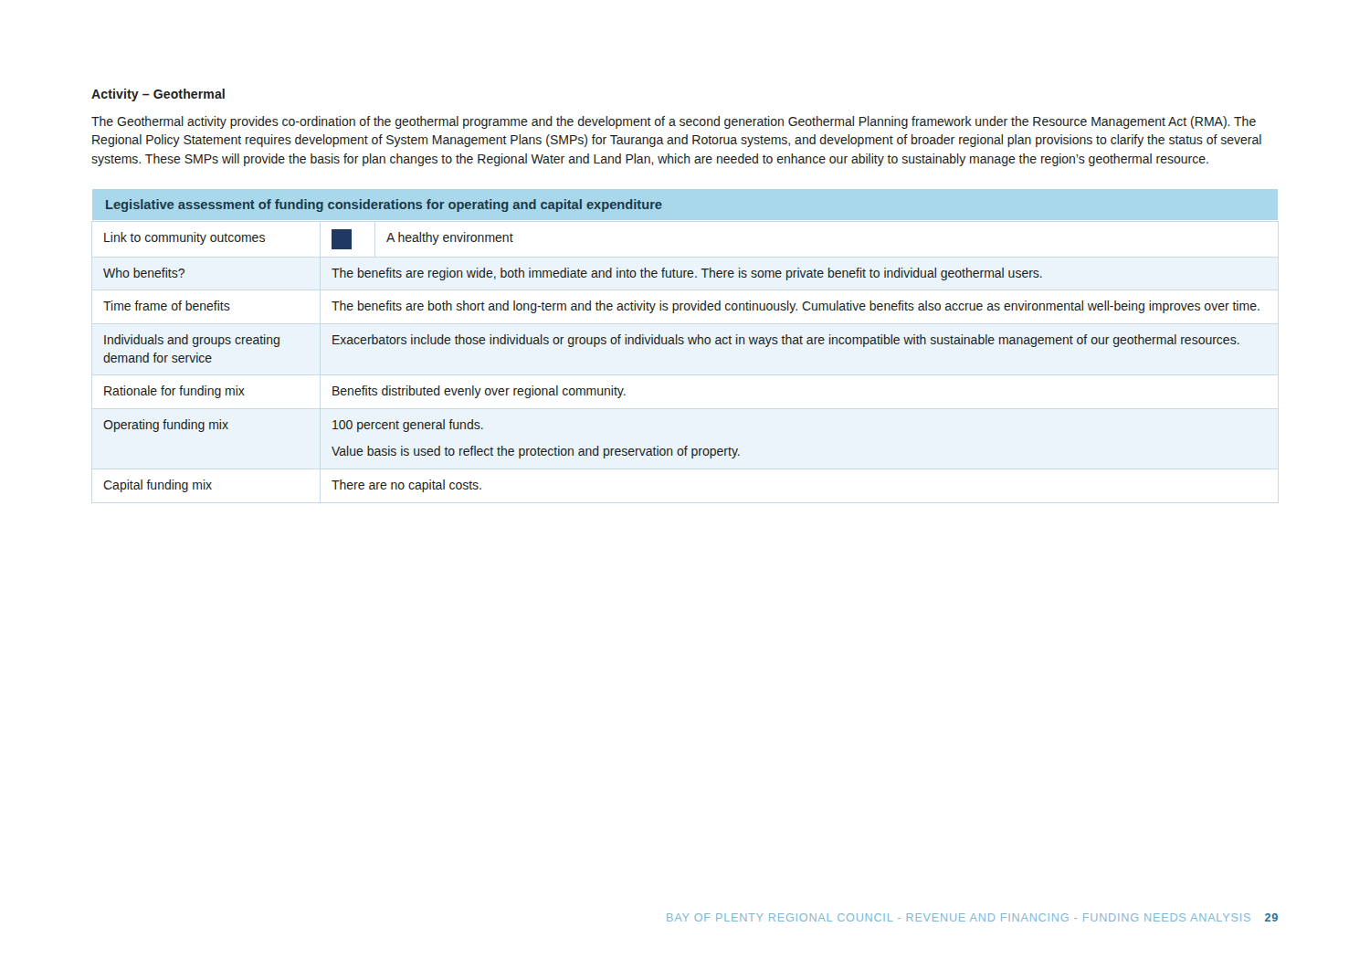Activity – Geothermal
The Geothermal activity provides co-ordination of the geothermal programme and the development of a second generation Geothermal Planning framework under the Resource Management Act (RMA). The Regional Policy Statement requires development of System Management Plans (SMPs) for Tauranga and Rotorua systems, and development of broader regional plan provisions to clarify the status of several systems. These SMPs will provide the basis for plan changes to the Regional Water and Land Plan, which are needed to enhance our ability to sustainably manage the region’s geothermal resource.
Legislative assessment of funding considerations for operating and capital expenditure
| Link to community outcomes | | A healthy environment |
| Who benefits? | The benefits are region wide, both immediate and into the future. There is some private benefit to individual geothermal users. |
| Time frame of benefits | The benefits are both short and long-term and the activity is provided continuously. Cumulative benefits also accrue as environmental well-being improves over time. |
| Individuals and groups creating demand for service | Exacerbators include those individuals or groups of individuals who act in ways that are incompatible with sustainable management of our geothermal resources. |
| Rationale for funding mix | Benefits distributed evenly over regional community. |
| Operating funding mix | 100 percent general funds. Value basis is used to reflect the protection and preservation of property. |
| Capital funding mix | There are no capital costs. |
Bay of Plenty Regional Council - Revenue and Financing - Funding Needs Analysis 29